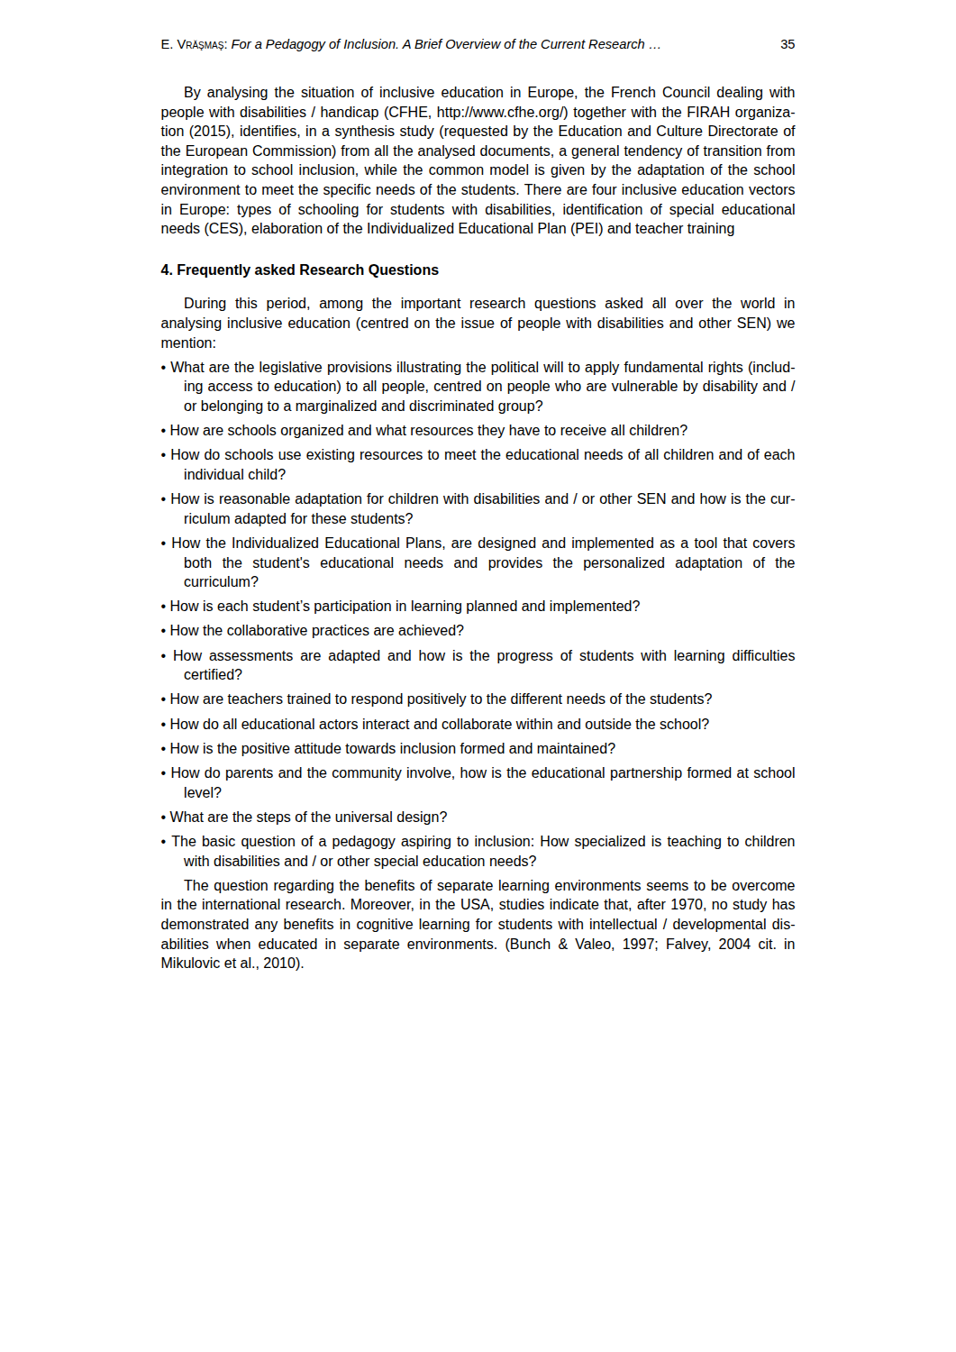E. Vrăşmaş: For a Pedagogy of Inclusion. A Brief Overview of the Current Research … 35
By analysing the situation of inclusive education in Europe, the French Council dealing with people with disabilities / handicap (CFHE, http://www.cfhe.org/) together with the FIRAH organization (2015), identifies, in a synthesis study (requested by the Education and Culture Directorate of the European Commission) from all the analysed documents, a general tendency of transition from integration to school inclusion, while the common model is given by the adaptation of the school environment to meet the specific needs of the students. There are four inclusive education vectors in Europe: types of schooling for students with disabilities, identification of special educational needs (CES), elaboration of the Individualized Educational Plan (PEI) and teacher training
4. Frequently asked Research Questions
During this period, among the important research questions asked all over the world in analysing inclusive education (centred on the issue of people with disabilities and other SEN) we mention:
What are the legislative provisions illustrating the political will to apply fundamental rights (including access to education) to all people, centred on people who are vulnerable by disability and / or belonging to a marginalized and discriminated group?
How are schools organized and what resources they have to receive all children?
How do schools use existing resources to meet the educational needs of all children and of each individual child?
How is reasonable adaptation for children with disabilities and / or other SEN and how is the curriculum adapted for these students?
How the Individualized Educational Plans, are designed and implemented as a tool that covers both the student's educational needs and provides the personalized adaptation of the curriculum?
How is each student’s participation in learning planned and implemented?
How the collaborative practices are achieved?
How assessments are adapted and how is the progress of students with learning difficulties certified?
How are teachers trained to respond positively to the different needs of the students?
How do all educational actors interact and collaborate within and outside the school?
How is the positive attitude towards inclusion formed and maintained?
How do parents and the community involve, how is the educational partnership formed at school level?
What are the steps of the universal design?
The basic question of a pedagogy aspiring to inclusion: How specialized is teaching to children with disabilities and / or other special education needs?
The question regarding the benefits of separate learning environments seems to be overcome in the international research. Moreover, in the USA, studies indicate that, after 1970, no study has demonstrated any benefits in cognitive learning for students with intellectual / developmental disabilities when educated in separate environments. (Bunch & Valeo, 1997; Falvey, 2004 cit. in Mikulovic et al., 2010).